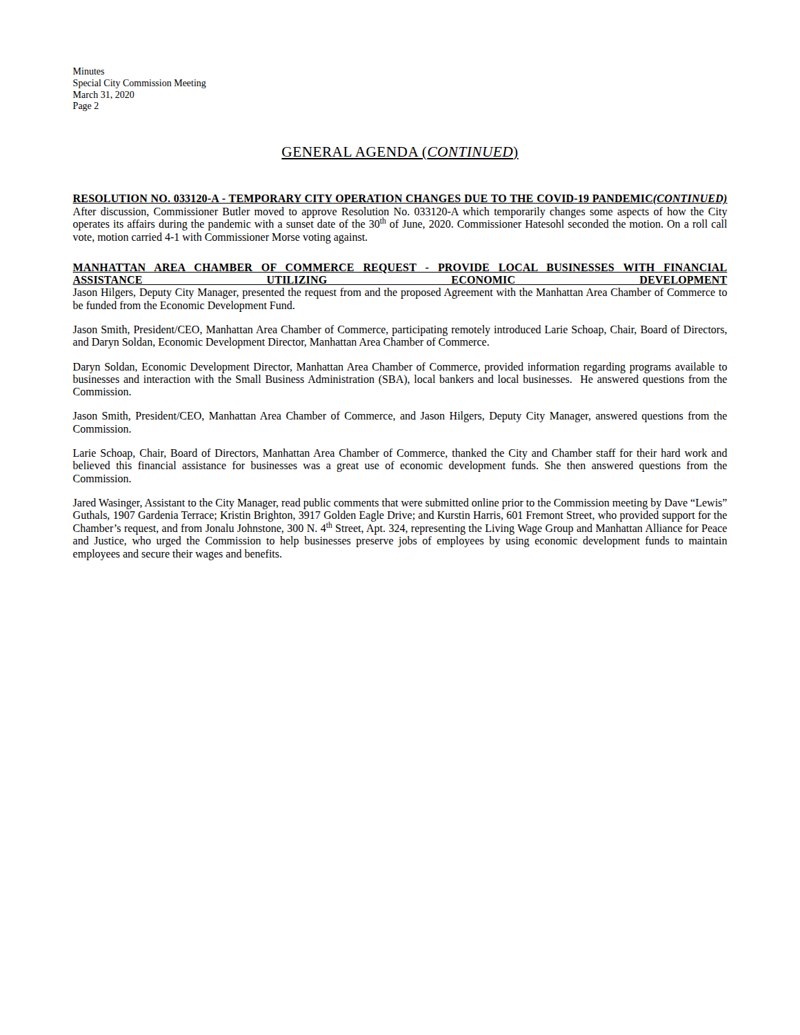Minutes
Special City Commission Meeting
March 31, 2020
Page 2
GENERAL AGENDA (CONTINUED)
RESOLUTION NO. 033120-A - TEMPORARY CITY OPERATION CHANGES DUE TO THE COVID-19 PANDEMIC(CONTINUED)
After discussion, Commissioner Butler moved to approve Resolution No. 033120-A which temporarily changes some aspects of how the City operates its affairs during the pandemic with a sunset date of the 30th of June, 2020. Commissioner Hatesohl seconded the motion. On a roll call vote, motion carried 4-1 with Commissioner Morse voting against.
MANHATTAN AREA CHAMBER OF COMMERCE REQUEST - PROVIDE LOCAL BUSINESSES WITH FINANCIAL ASSISTANCE UTILIZING ECONOMIC DEVELOPMENT
Jason Hilgers, Deputy City Manager, presented the request from and the proposed Agreement with the Manhattan Area Chamber of Commerce to be funded from the Economic Development Fund.
Jason Smith, President/CEO, Manhattan Area Chamber of Commerce, participating remotely introduced Larie Schoap, Chair, Board of Directors, and Daryn Soldan, Economic Development Director, Manhattan Area Chamber of Commerce.
Daryn Soldan, Economic Development Director, Manhattan Area Chamber of Commerce, provided information regarding programs available to businesses and interaction with the Small Business Administration (SBA), local bankers and local businesses. He answered questions from the Commission.
Jason Smith, President/CEO, Manhattan Area Chamber of Commerce, and Jason Hilgers, Deputy City Manager, answered questions from the Commission.
Larie Schoap, Chair, Board of Directors, Manhattan Area Chamber of Commerce, thanked the City and Chamber staff for their hard work and believed this financial assistance for businesses was a great use of economic development funds. She then answered questions from the Commission.
Jared Wasinger, Assistant to the City Manager, read public comments that were submitted online prior to the Commission meeting by Dave “Lewis” Guthals, 1907 Gardenia Terrace; Kristin Brighton, 3917 Golden Eagle Drive; and Kurstin Harris, 601 Fremont Street, who provided support for the Chamber’s request, and from Jonalu Johnstone, 300 N. 4th Street, Apt. 324, representing the Living Wage Group and Manhattan Alliance for Peace and Justice, who urged the Commission to help businesses preserve jobs of employees by using economic development funds to maintain employees and secure their wages and benefits.